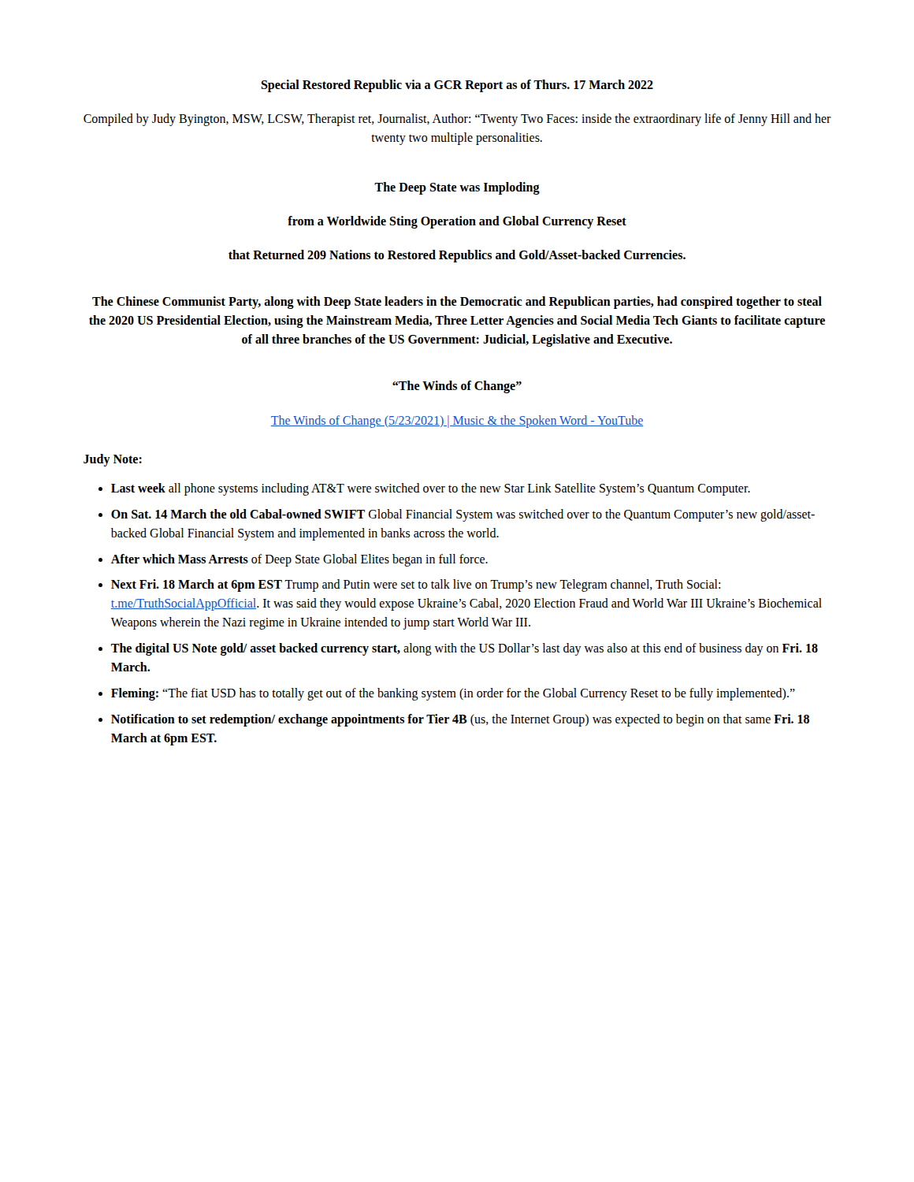Special Restored Republic via a GCR Report as of Thurs. 17 March 2022
Compiled by Judy Byington, MSW, LCSW, Therapist ret, Journalist, Author: “Twenty Two Faces: inside the extraordinary life of Jenny Hill and her twenty two multiple personalities.
The Deep State was Imploding
from a Worldwide Sting Operation and Global Currency Reset
that Returned 209 Nations to Restored Republics and Gold/Asset-backed Currencies.
The Chinese Communist Party, along with Deep State leaders in the Democratic and Republican parties, had conspired together to steal the 2020 US Presidential Election, using the Mainstream Media, Three Letter Agencies and Social Media Tech Giants to facilitate capture of all three branches of the US Government: Judicial, Legislative and Executive.
“The Winds of Change”
The Winds of Change (5/23/2021) | Music & the Spoken Word - YouTube
Judy Note:
Last week all phone systems including AT&T were switched over to the new Star Link Satellite System’s Quantum Computer.
On Sat. 14 March the old Cabal-owned SWIFT Global Financial System was switched over to the Quantum Computer’s new gold/asset-backed Global Financial System and implemented in banks across the world.
After which Mass Arrests of Deep State Global Elites began in full force.
Next Fri. 18 March at 6pm EST Trump and Putin were set to talk live on Trump’s new Telegram channel, Truth Social: t.me/TruthSocialAppOfficial. It was said they would expose Ukraine’s Cabal, 2020 Election Fraud and World War III Ukraine’s Biochemical Weapons wherein the Nazi regime in Ukraine intended to jump start World War III.
The digital US Note gold/ asset backed currency start, along with the US Dollar’s last day was also at this end of business day on Fri. 18 March.
Fleming: “The fiat USD has to totally get out of the banking system (in order for the Global Currency Reset to be fully implemented).”
Notification to set redemption/ exchange appointments for Tier 4B (us, the Internet Group) was expected to begin on that same Fri. 18 March at 6pm EST.